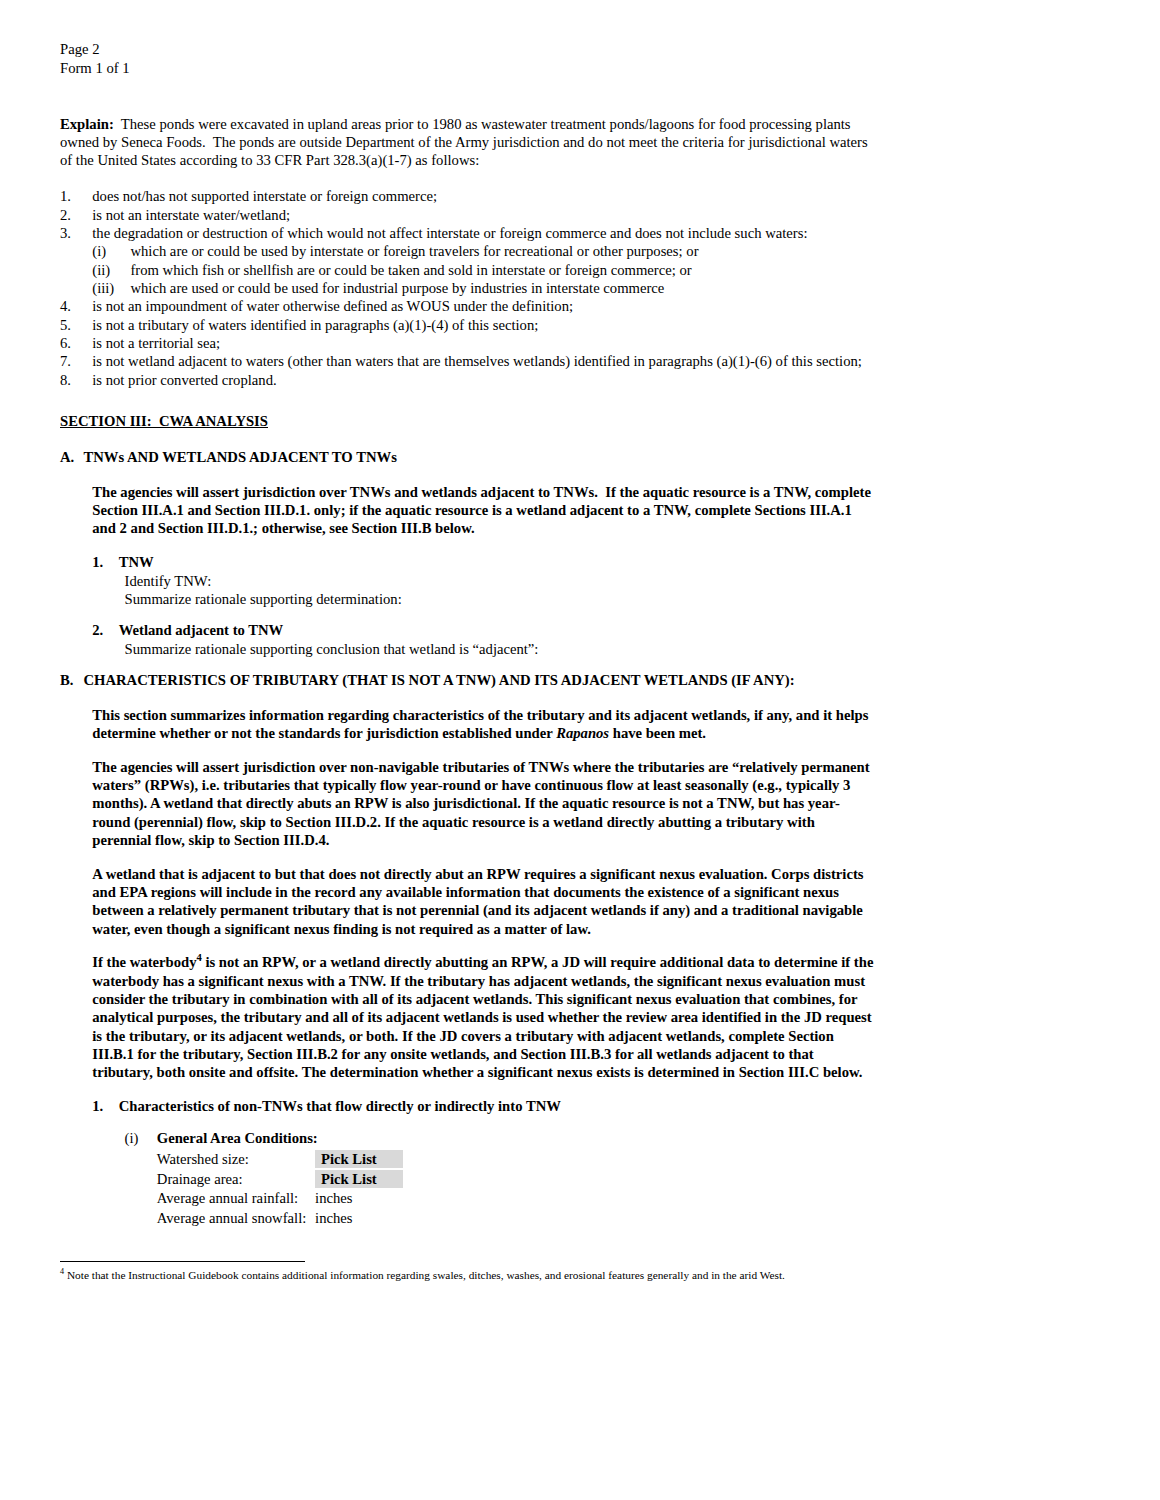Page 2
Form 1 of 1
Explain: These ponds were excavated in upland areas prior to 1980 as wastewater treatment ponds/lagoons for food processing plants owned by Seneca Foods. The ponds are outside Department of the Army jurisdiction and do not meet the criteria for jurisdictional waters of the United States according to 33 CFR Part 328.3(a)(1-7) as follows:
1. does not/has not supported interstate or foreign commerce;
2. is not an interstate water/wetland;
3. the degradation or destruction of which would not affect interstate or foreign commerce and does not include such waters:
(i) which are or could be used by interstate or foreign travelers for recreational or other purposes; or
(ii) from which fish or shellfish are or could be taken and sold in interstate or foreign commerce; or
(iii) which are used or could be used for industrial purpose by industries in interstate commerce
4. is not an impoundment of water otherwise defined as WOUS under the definition;
5. is not a tributary of waters identified in paragraphs (a)(1)-(4) of this section;
6. is not a territorial sea;
7. is not wetland adjacent to waters (other than waters that are themselves wetlands) identified in paragraphs (a)(1)-(6) of this section;
8. is not prior converted cropland.
SECTION III: CWA ANALYSIS
A. TNWs AND WETLANDS ADJACENT TO TNWs
The agencies will assert jurisdiction over TNWs and wetlands adjacent to TNWs. If the aquatic resource is a TNW, complete Section III.A.1 and Section III.D.1. only; if the aquatic resource is a wetland adjacent to a TNW, complete Sections III.A.1 and 2 and Section III.D.1.; otherwise, see Section III.B below.
1. TNW
Identify TNW:
Summarize rationale supporting determination:
2. Wetland adjacent to TNW
Summarize rationale supporting conclusion that wetland is “adjacent”:
B. CHARACTERISTICS OF TRIBUTARY (THAT IS NOT A TNW) AND ITS ADJACENT WETLANDS (IF ANY):
This section summarizes information regarding characteristics of the tributary and its adjacent wetlands, if any, and it helps determine whether or not the standards for jurisdiction established under Rapanos have been met.
The agencies will assert jurisdiction over non-navigable tributaries of TNWs where the tributaries are “relatively permanent waters” (RPWs), i.e. tributaries that typically flow year-round or have continuous flow at least seasonally (e.g., typically 3 months). A wetland that directly abuts an RPW is also jurisdictional. If the aquatic resource is not a TNW, but has year-round (perennial) flow, skip to Section III.D.2. If the aquatic resource is a wetland directly abutting a tributary with perennial flow, skip to Section III.D.4.
A wetland that is adjacent to but that does not directly abut an RPW requires a significant nexus evaluation. Corps districts and EPA regions will include in the record any available information that documents the existence of a significant nexus between a relatively permanent tributary that is not perennial (and its adjacent wetlands if any) and a traditional navigable water, even though a significant nexus finding is not required as a matter of law.
If the waterbody4 is not an RPW, or a wetland directly abutting an RPW, a JD will require additional data to determine if the waterbody has a significant nexus with a TNW. If the tributary has adjacent wetlands, the significant nexus evaluation must consider the tributary in combination with all of its adjacent wetlands. This significant nexus evaluation that combines, for analytical purposes, the tributary and all of its adjacent wetlands is used whether the review area identified in the JD request is the tributary, or its adjacent wetlands, or both. If the JD covers a tributary with adjacent wetlands, complete Section III.B.1 for the tributary, Section III.B.2 for any onsite wetlands, and Section III.B.3 for all wetlands adjacent to that tributary, both onsite and offsite. The determination whether a significant nexus exists is determined in Section III.C below.
1. Characteristics of non-TNWs that flow directly or indirectly into TNW
(i) General Area Conditions:
| Watershed size: | Pick List |
| Drainage area: | Pick List |
| Average annual rainfall: | inches |
| Average annual snowfall: | inches |
4 Note that the Instructional Guidebook contains additional information regarding swales, ditches, washes, and erosional features generally and in the arid West.